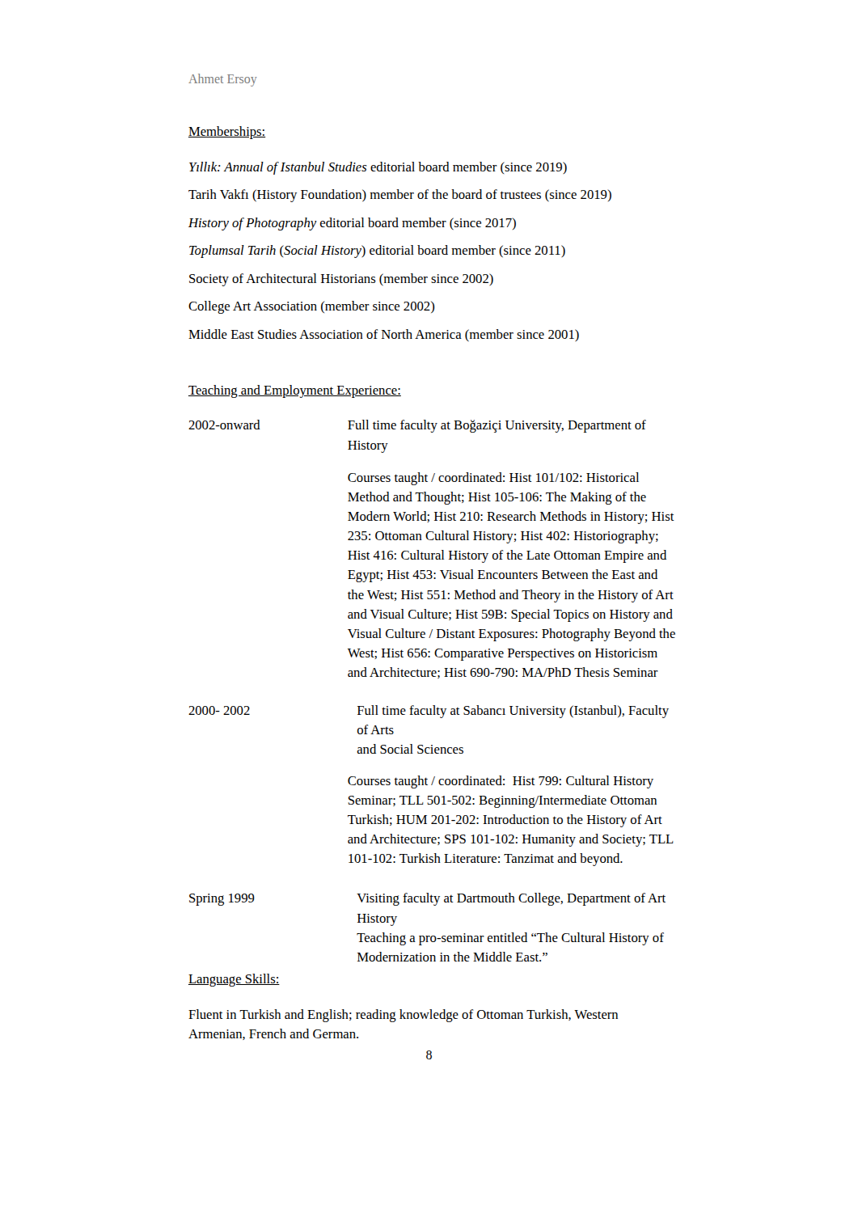Ahmet Ersoy
Memberships:
Yıllık: Annual of Istanbul Studies editorial board member (since 2019)
Tarih Vakfı (History Foundation) member of the board of trustees (since 2019)
History of Photography editorial board member (since 2017)
Toplumsal Tarih (Social History) editorial board member (since 2011)
Society of Architectural Historians (member since 2002)
College Art Association (member since 2002)
Middle East Studies Association of North America (member since 2001)
Teaching and Employment Experience:
2002-onward
Full time faculty at Boğaziçi University, Department of History
Courses taught / coordinated: Hist 101/102: Historical Method and Thought; Hist 105-106: The Making of the Modern World; Hist 210: Research Methods in History; Hist 235: Ottoman Cultural History; Hist 402: Historiography; Hist 416: Cultural History of the Late Ottoman Empire and Egypt; Hist 453: Visual Encounters Between the East and the West; Hist 551: Method and Theory in the History of Art and Visual Culture; Hist 59B: Special Topics on History and Visual Culture / Distant Exposures: Photography Beyond the West; Hist 656: Comparative Perspectives on Historicism and Architecture; Hist 690-790: MA/PhD Thesis Seminar
2000- 2002
Full time faculty at Sabancı University (Istanbul), Faculty of Arts
and Social Sciences
Courses taught / coordinated: Hist 799: Cultural History Seminar; TLL 501-502: Beginning/Intermediate Ottoman Turkish; HUM 201-202: Introduction to the History of Art and Architecture; SPS 101-102: Humanity and Society; TLL 101-102: Turkish Literature: Tanzimat and beyond.
Spring 1999
Visiting faculty at Dartmouth College, Department of Art History
Teaching a pro-seminar entitled “The Cultural History of
Modernization in the Middle East.”
Language Skills:
Fluent in Turkish and English; reading knowledge of Ottoman Turkish, Western Armenian, French and German.
8